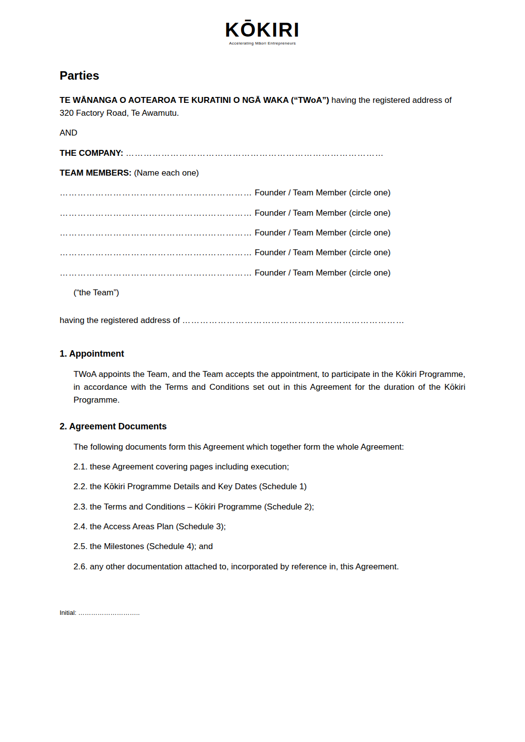KŌKIRI
Accelerating Māori Entrepreneurs
Parties
TE WĀNANGA O AOTEAROA TE KURATINI O NGĀ WAKA (“TWoA”) having the registered address of 320 Factory Road, Te Awamutu.
AND
THE COMPANY: ……………………………………………………………………………
TEAM MEMBERS: (Name each one)
…………………………………………..…………… Founder / Team Member (circle one)
…………………………………………..…………… Founder / Team Member (circle one)
…………………………………………..…………… Founder / Team Member (circle one)
…………………………………………..…………… Founder / Team Member (circle one)
…………………………………………..…………… Founder / Team Member (circle one)
(“the Team”)
having the registered address of …………………………………………………………………
Appointment
TWoA appoints the Team, and the Team accepts the appointment, to participate in the Kōkiri Programme, in accordance with the Terms and Conditions set out in this Agreement for the duration of the Kōkiri Programme.
Agreement Documents
The following documents form this Agreement which together form the whole Agreement:
2.1. these Agreement covering pages including execution;
2.2. the Kōkiri Programme Details and Key Dates (Schedule 1)
2.3. the Terms and Conditions – Kōkiri Programme (Schedule 2);
2.4. the Access Areas Plan (Schedule 3);
2.5. the Milestones (Schedule 4); and
2.6. any other documentation attached to, incorporated by reference in, this Agreement.
Initial: ………………………..